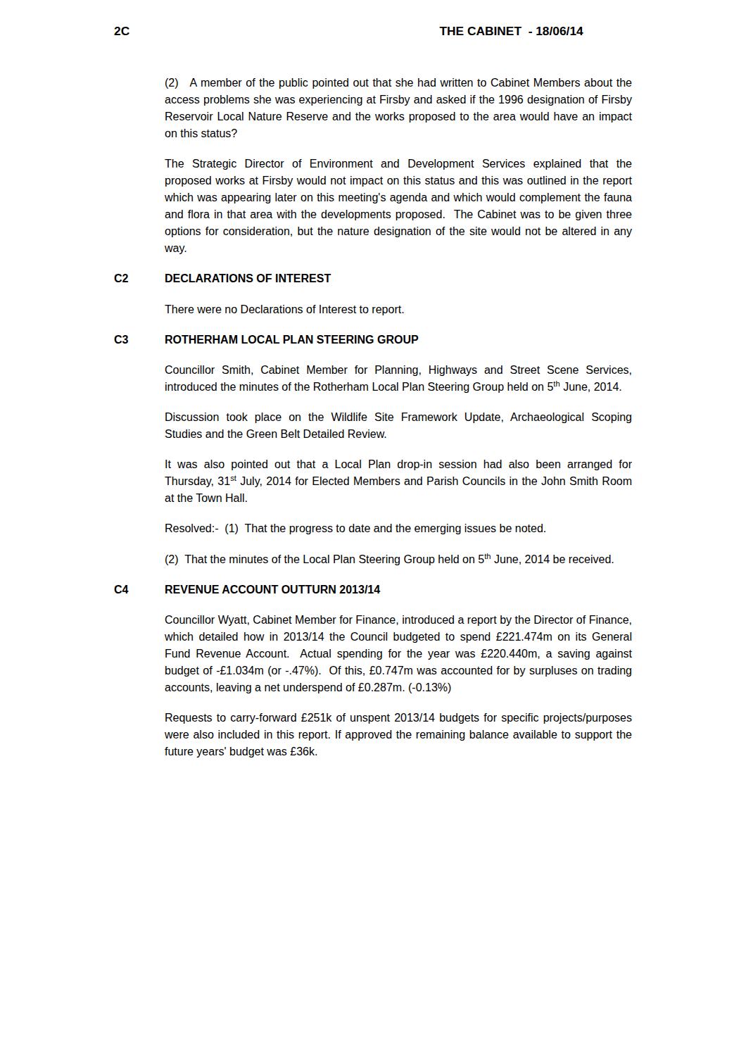2C THE CABINET - 18/06/14
(2) A member of the public pointed out that she had written to Cabinet Members about the access problems she was experiencing at Firsby and asked if the 1996 designation of Firsby Reservoir Local Nature Reserve and the works proposed to the area would have an impact on this status?
The Strategic Director of Environment and Development Services explained that the proposed works at Firsby would not impact on this status and this was outlined in the report which was appearing later on this meeting's agenda and which would complement the fauna and flora in that area with the developments proposed. The Cabinet was to be given three options for consideration, but the nature designation of the site would not be altered in any way.
C2 Declarations of Interest
There were no Declarations of Interest to report.
C3 Rotherham Local Plan Steering Group
Councillor Smith, Cabinet Member for Planning, Highways and Street Scene Services, introduced the minutes of the Rotherham Local Plan Steering Group held on 5th June, 2014.
Discussion took place on the Wildlife Site Framework Update, Archaeological Scoping Studies and the Green Belt Detailed Review.
It was also pointed out that a Local Plan drop-in session had also been arranged for Thursday, 31st July, 2014 for Elected Members and Parish Councils in the John Smith Room at the Town Hall.
Resolved:- (1) That the progress to date and the emerging issues be noted.
(2) That the minutes of the Local Plan Steering Group held on 5th June, 2014 be received.
C4 Revenue Account Outturn 2013/14
Councillor Wyatt, Cabinet Member for Finance, introduced a report by the Director of Finance, which detailed how in 2013/14 the Council budgeted to spend £221.474m on its General Fund Revenue Account. Actual spending for the year was £220.440m, a saving against budget of -£1.034m (or -.47%). Of this, £0.747m was accounted for by surpluses on trading accounts, leaving a net underspend of £0.287m. (-0.13%)
Requests to carry-forward £251k of unspent 2013/14 budgets for specific projects/purposes were also included in this report. If approved the remaining balance available to support the future years' budget was £36k.